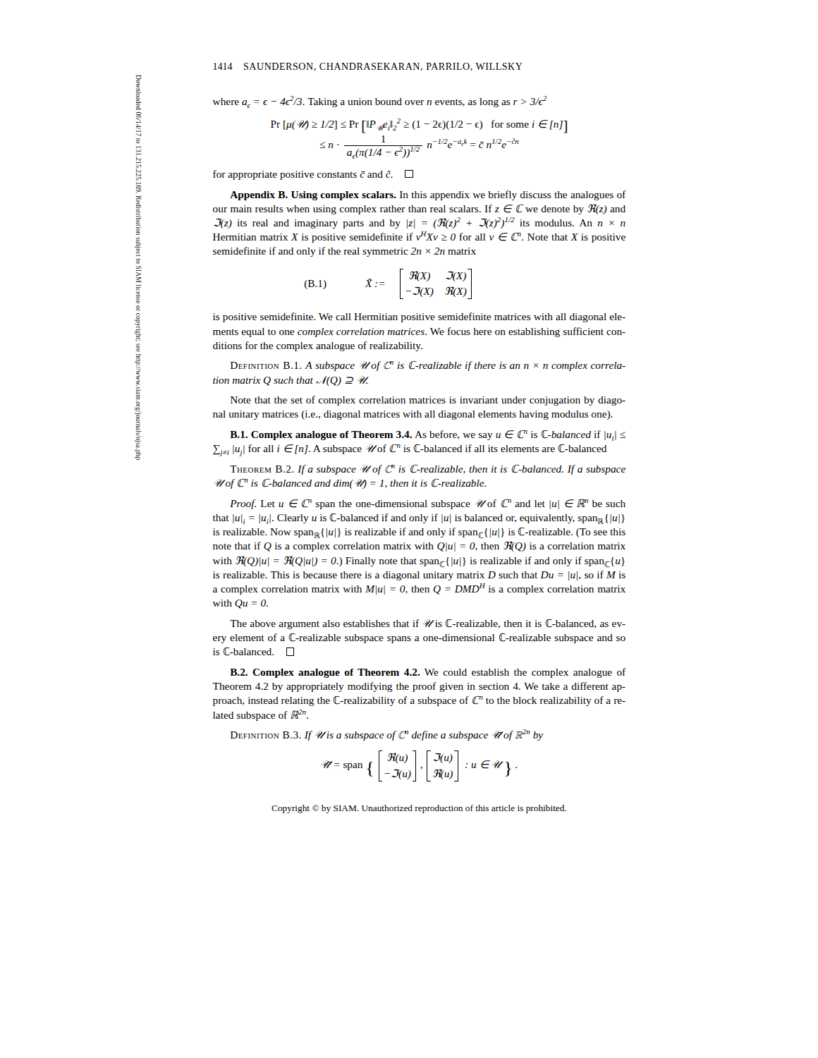Downloaded 06/14/17 to 131.215.225.189. Redistribution subject to SIAM license or copyright; see http://www.siam.org/journals/ojsa.php
1414 SAUNDERSON, CHANDRASEKARAN, PARRILO, WILLSKY
where aϵ = ϵ − 4ϵ2/3. Taking a union bound over n events, as long as r > 3/ϵ2
Pr [μ(𝒰) ≥ 1/2] ≤ Pr [‖P𝒰ei‖22 ≥ (1 − 2ϵ)(1/2 − ϵ) for some i ∈ [n]] ≤ n · 1 aϵ(π(1/4 − ϵ2))1/2 n−1/2e−aϵk = c̄ n1/2e−c̃n
for appropriate positive constants c̄ and c̃.
Appendix B. Using complex scalars. In this appendix we briefly discuss the analogues of our main results when using complex rather than real scalars. If z ∈ ℂ we denote by ℜ(z) and ℑ(z) its real and imaginary parts and by |z| = (ℜ(z)2 + ℑ(z)2)1/2 its modulus. An n × n Hermitian matrix X is positive semidefinite if vHXv ≥ 0 for all v ∈ ℂn. Note that X is positive semidefinite if and only if the real symmetric 2n × 2n matrix
(B.1) X̃ := ℜ(X) ℑ(X) −ℑ(X) ℜ(X)
is positive semidefinite. We call Hermitian positive semidefinite matrices with all diagonal elements equal to one complex correlation matrices. We focus here on establishing sufficient conditions for the complex analogue of realizability.
Definition B.1. A subspace 𝒰 of ℂn is ℂ-realizable if there is an n × n complex correlation matrix Q such that 𝒩(Q) ⊇ 𝒰.
Note that the set of complex correlation matrices is invariant under conjugation by diagonal unitary matrices (i.e., diagonal matrices with all diagonal elements having modulus one).
B.1. Complex analogue of Theorem 3.4. As before, we say u ∈ ℂn is ℂ-balanced if |ui| ≤ ∑j≠i |uj| for all i ∈ [n]. A subspace 𝒰 of ℂn is ℂ-balanced if all its elements are ℂ-balanced
Theorem B.2. If a subspace 𝒰 of ℂn is ℂ-realizable, then it is ℂ-balanced. If a subspace 𝒰 of ℂn is ℂ-balanced and dim(𝒰) = 1, then it is ℂ-realizable.
Proof. Let u ∈ ℂn span the one-dimensional subspace 𝒰 of ℂn and let |u| ∈ ℝn be such that |u|i = |ui|. Clearly u is ℂ-balanced if and only if |u| is balanced or, equivalently, spanℝ{|u|} is realizable. Now spanℝ{|u|} is realizable if and only if spanℂ{|u|} is ℂ-realizable. (To see this note that if Q is a complex correlation matrix with Q|u| = 0, then ℜ(Q) is a correlation matrix with ℜ(Q)|u| = ℜ(Q|u|) = 0.) Finally note that spanℂ{|u|} is realizable if and only if spanℂ{u} is realizable. This is because there is a diagonal unitary matrix D such that Du = |u|, so if M is a complex correlation matrix with M|u| = 0, then Q = DMDH is a complex correlation matrix with Qu = 0.
The above argument also establishes that if 𝒰 is ℂ-realizable, then it is ℂ-balanced, as every element of a ℂ-realizable subspace spans a one-dimensional ℂ-realizable subspace and so is ℂ-balanced.
B.2. Complex analogue of Theorem 4.2. We could establish the complex analogue of Theorem 4.2 by appropriately modifying the proof given in section 4. We take a different approach, instead relating the ℂ-realizability of a subspace of ℂn to the block realizability of a related subspace of ℝ2n.
Definition B.3. If 𝒰 is a subspace of ℂn define a subspace 𝒰̃ of ℝ2n by
𝒰̃ = span { ℜ(u) −ℑ(u) , ℑ(u) ℜ(u) : u ∈ 𝒰 } .
Copyright © by SIAM. Unauthorized reproduction of this article is prohibited.